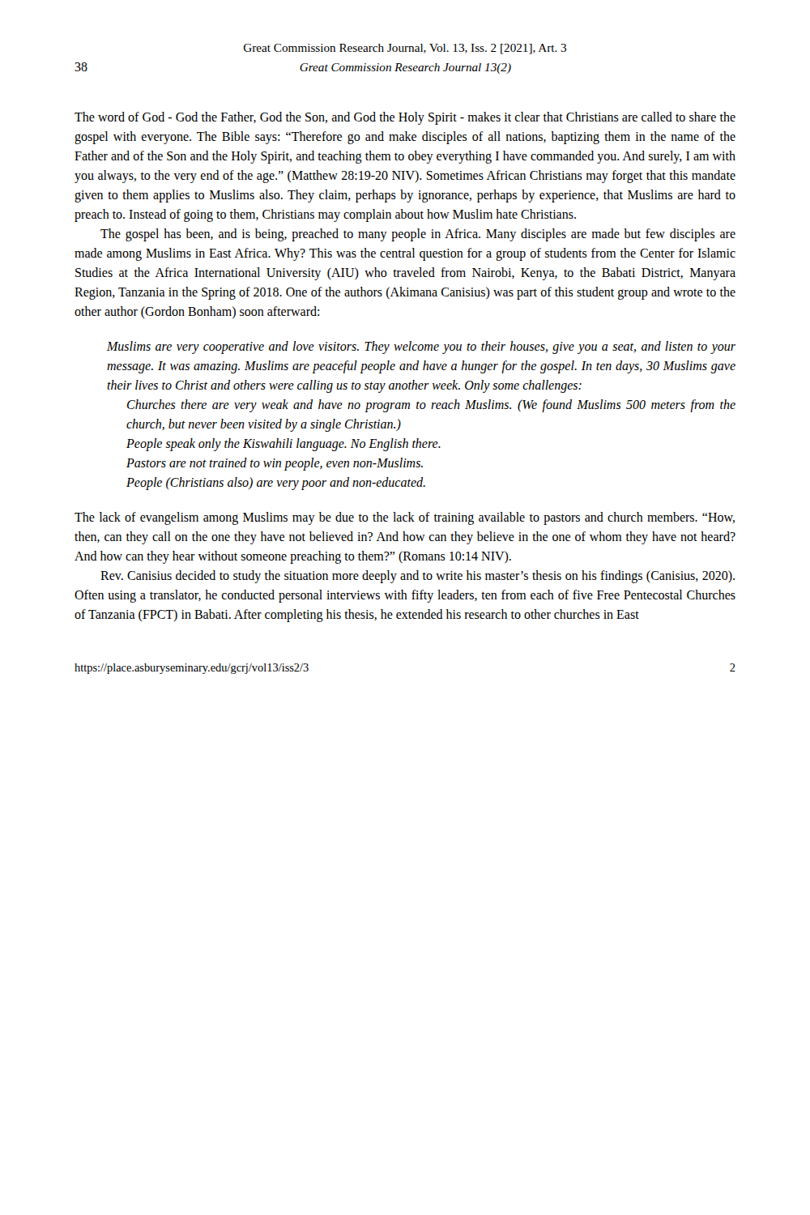Great Commission Research Journal, Vol. 13, Iss. 2 [2021], Art. 3
38 Great Commission Research Journal 13(2) 38
The word of God - God the Father, God the Son, and God the Holy Spirit - makes it clear that Christians are called to share the gospel with everyone. The Bible says: “Therefore go and make disciples of all nations, baptizing them in the name of the Father and of the Son and the Holy Spirit, and teaching them to obey everything I have commanded you. And surely, I am with you always, to the very end of the age.” (Matthew 28:19-20 NIV). Sometimes African Christians may forget that this mandate given to them applies to Muslims also. They claim, perhaps by ignorance, perhaps by experience, that Muslims are hard to preach to. Instead of going to them, Christians may complain about how Muslim hate Christians.
The gospel has been, and is being, preached to many people in Africa. Many disciples are made but few disciples are made among Muslims in East Africa. Why? This was the central question for a group of students from the Center for Islamic Studies at the Africa International University (AIU) who traveled from Nairobi, Kenya, to the Babati District, Manyara Region, Tanzania in the Spring of 2018. One of the authors (Akimana Canisius) was part of this student group and wrote to the other author (Gordon Bonham) soon afterward:
Muslims are very cooperative and love visitors. They welcome you to their houses, give you a seat, and listen to your message. It was amazing. Muslims are peaceful people and have a hunger for the gospel. In ten days, 30 Muslims gave their lives to Christ and others were calling us to stay another week. Only some challenges:
Churches there are very weak and have no program to reach Muslims. (We found Muslims 500 meters from the church, but never been visited by a single Christian.)
People speak only the Kiswahili language. No English there.
Pastors are not trained to win people, even non-Muslims.
People (Christians also) are very poor and non-educated.
The lack of evangelism among Muslims may be due to the lack of training available to pastors and church members. “How, then, can they call on the one they have not believed in? And how can they believe in the one of whom they have not heard? And how can they hear without someone preaching to them?” (Romans 10:14 NIV).
Rev. Canisius decided to study the situation more deeply and to write his master’s thesis on his findings (Canisius, 2020). Often using a translator, he conducted personal interviews with fifty leaders, ten from each of five Free Pentecostal Churches of Tanzania (FPCT) in Babati. After completing his thesis, he extended his research to other churches in East
https://place.asburyseminary.edu/gcrj/vol13/iss2/3 2